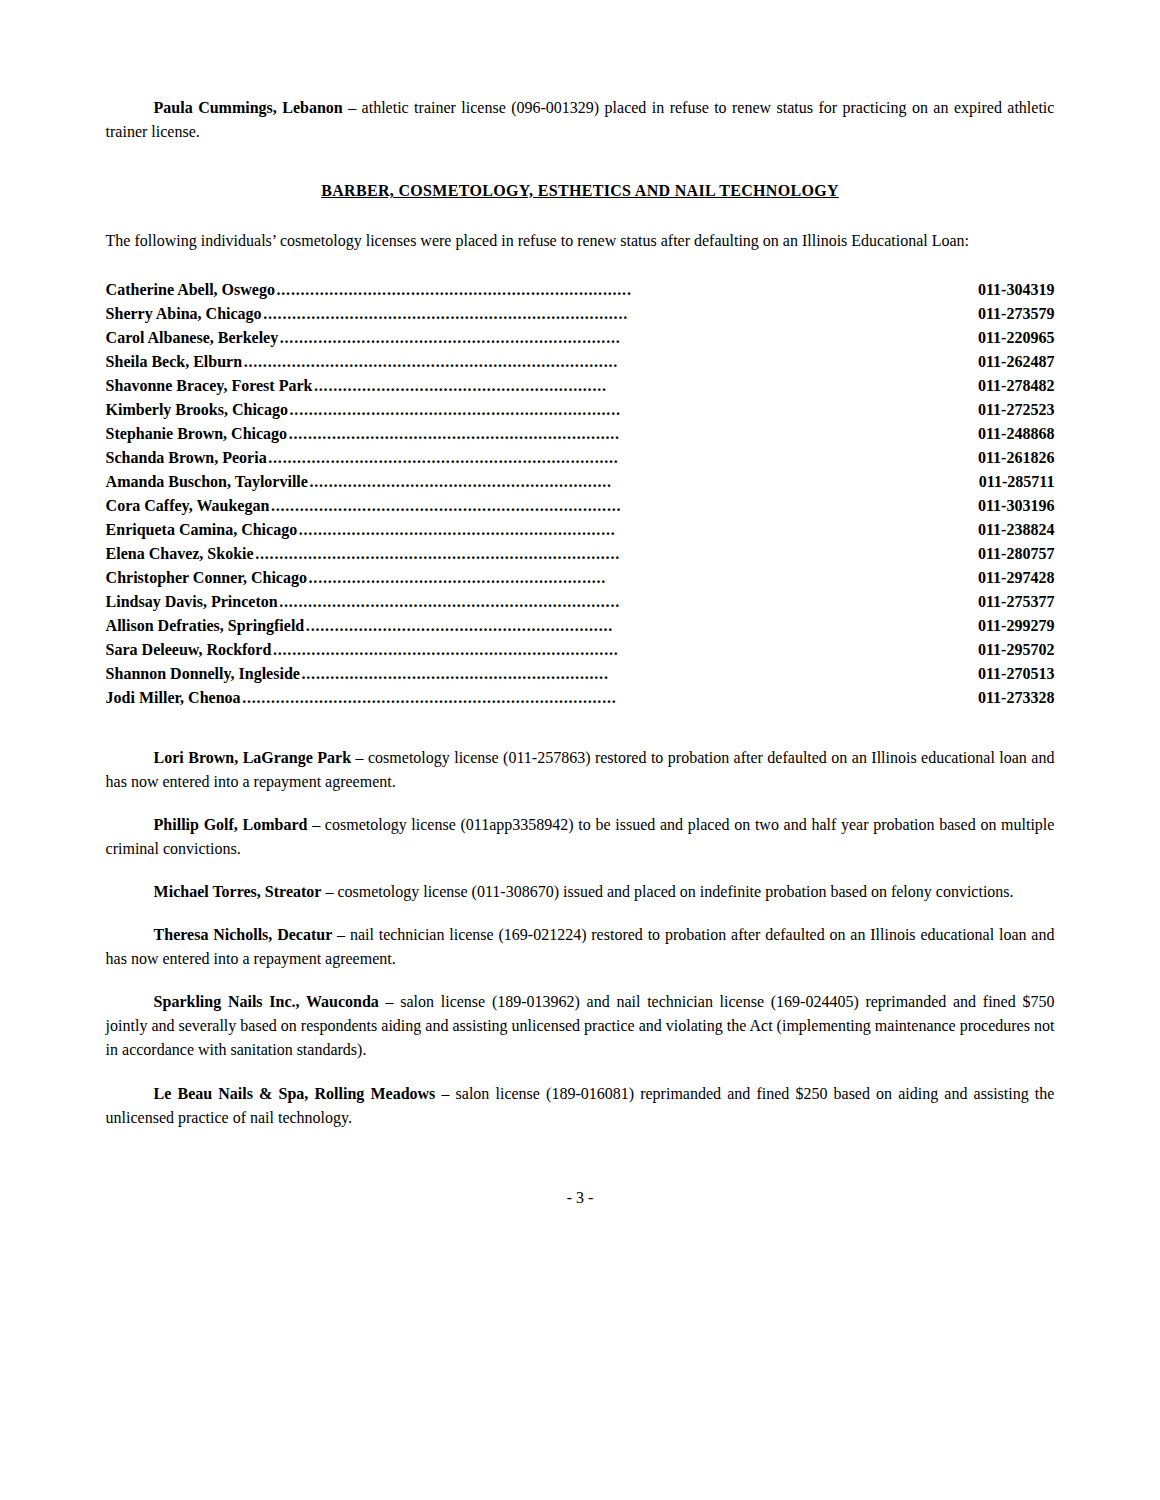Paula Cummings, Lebanon – athletic trainer license (096-001329) placed in refuse to renew status for practicing on an expired athletic trainer license.
BARBER, COSMETOLOGY, ESTHETICS AND NAIL TECHNOLOGY
The following individuals’ cosmetology licenses were placed in refuse to renew status after defaulting on an Illinois Educational Loan:
Catherine Abell, Oswego.......................................................................... 011-304319
Sherry Abina, Chicago............................................................................ 011-273579
Carol Albanese, Berkeley....................................................................... 011-220965
Sheila Beck, Elburn.............................................................................. 011-262487
Shavonne Bracey, Forest Park............................................................. 011-278482
Kimberly Brooks, Chicago..................................................................... 011-272523
Stephanie Brown, Chicago..................................................................... 011-248868
Schanda Brown, Peoria......................................................................... 011-261826
Amanda Buschon, Taylorville............................................................... 011-285711
Cora Caffey, Waukegan......................................................................... 011-303196
Enriqueta Camina, Chicago.................................................................. 011-238824
Elena Chavez, Skokie............................................................................ 011-280757
Christopher Conner, Chicago.............................................................. 011-297428
Lindsay Davis, Princeton....................................................................... 011-275377
Allison Defraties, Springfield................................................................ 011-299279
Sara Deleeuw, Rockford........................................................................ 011-295702
Shannon Donnelly, Ingleside................................................................ 011-270513
Jodi Miller, Chenoa.............................................................................. 011-273328
Lori Brown, LaGrange Park – cosmetology license (011-257863) restored to probation after defaulted on an Illinois educational loan and has now entered into a repayment agreement.
Phillip Golf, Lombard – cosmetology license (011app3358942) to be issued and placed on two and half year probation based on multiple criminal convictions.
Michael Torres, Streator – cosmetology license (011-308670) issued and placed on indefinite probation based on felony convictions.
Theresa Nicholls, Decatur – nail technician license (169-021224) restored to probation after defaulted on an Illinois educational loan and has now entered into a repayment agreement.
Sparkling Nails Inc., Wauconda – salon license (189-013962) and nail technician license (169-024405) reprimanded and fined $750 jointly and severally based on respondents aiding and assisting unlicensed practice and violating the Act (implementing maintenance procedures not in accordance with sanitation standards).
Le Beau Nails & Spa, Rolling Meadows – salon license (189-016081) reprimanded and fined $250 based on aiding and assisting the unlicensed practice of nail technology.
- 3 -